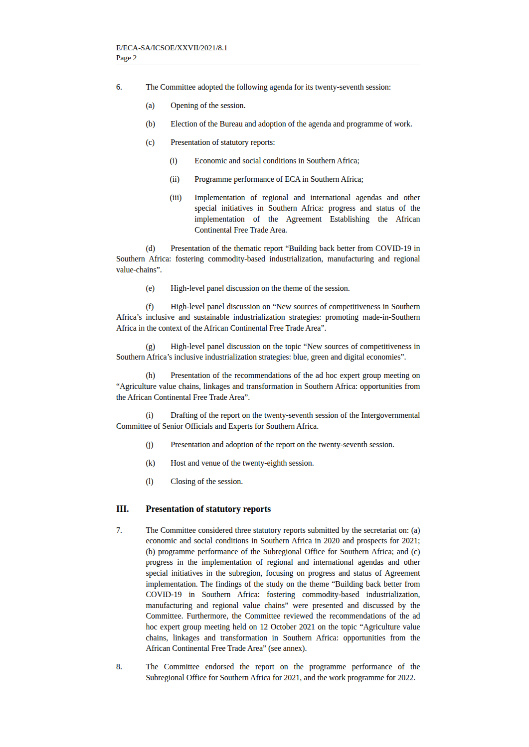E/ECA-SA/ICSOE/XXVII/2021/8.1Page 2
6. The Committee adopted the following agenda for its twenty-seventh session:
(a) Opening of the session.
(b) Election of the Bureau and adoption of the agenda and programme of work.
(c) Presentation of statutory reports:
(i) Economic and social conditions in Southern Africa;
(ii) Programme performance of ECA in Southern Africa;
(iii) Implementation of regional and international agendas and other special initiatives in Southern Africa: progress and status of the implementation of the Agreement Establishing the African Continental Free Trade Area.
(d) Presentation of the thematic report “Building back better from COVID-19 in Southern Africa: fostering commodity-based industrialization, manufacturing and regional value-chains”.
(e) High-level panel discussion on the theme of the session.
(f) High-level panel discussion on “New sources of competitiveness in Southern Africa’s inclusive and sustainable industrialization strategies: promoting made-in-Southern Africa in the context of the African Continental Free Trade Area”.
(g) High-level panel discussion on the topic “New sources of competitiveness in Southern Africa’s inclusive industrialization strategies: blue, green and digital economies”.
(h) Presentation of the recommendations of the ad hoc expert group meeting on “Agriculture value chains, linkages and transformation in Southern Africa: opportunities from the African Continental Free Trade Area”.
(i) Drafting of the report on the twenty-seventh session of the Intergovernmental Committee of Senior Officials and Experts for Southern Africa.
(j) Presentation and adoption of the report on the twenty-seventh session.
(k) Host and venue of the twenty-eighth session.
(l) Closing of the session.
III. Presentation of statutory reports
7. The Committee considered three statutory reports submitted by the secretariat on: (a) economic and social conditions in Southern Africa in 2020 and prospects for 2021; (b) programme performance of the Subregional Office for Southern Africa; and (c) progress in the implementation of regional and international agendas and other special initiatives in the subregion, focusing on progress and status of Agreement implementation. The findings of the study on the theme “Building back better from COVID-19 in Southern Africa: fostering commodity-based industrialization, manufacturing and regional value chains” were presented and discussed by the Committee. Furthermore, the Committee reviewed the recommendations of the ad hoc expert group meeting held on 12 October 2021 on the topic “Agriculture value chains, linkages and transformation in Southern Africa: opportunities from the African Continental Free Trade Area” (see annex).
8. The Committee endorsed the report on the programme performance of the Subregional Office for Southern Africa for 2021, and the work programme for 2022.